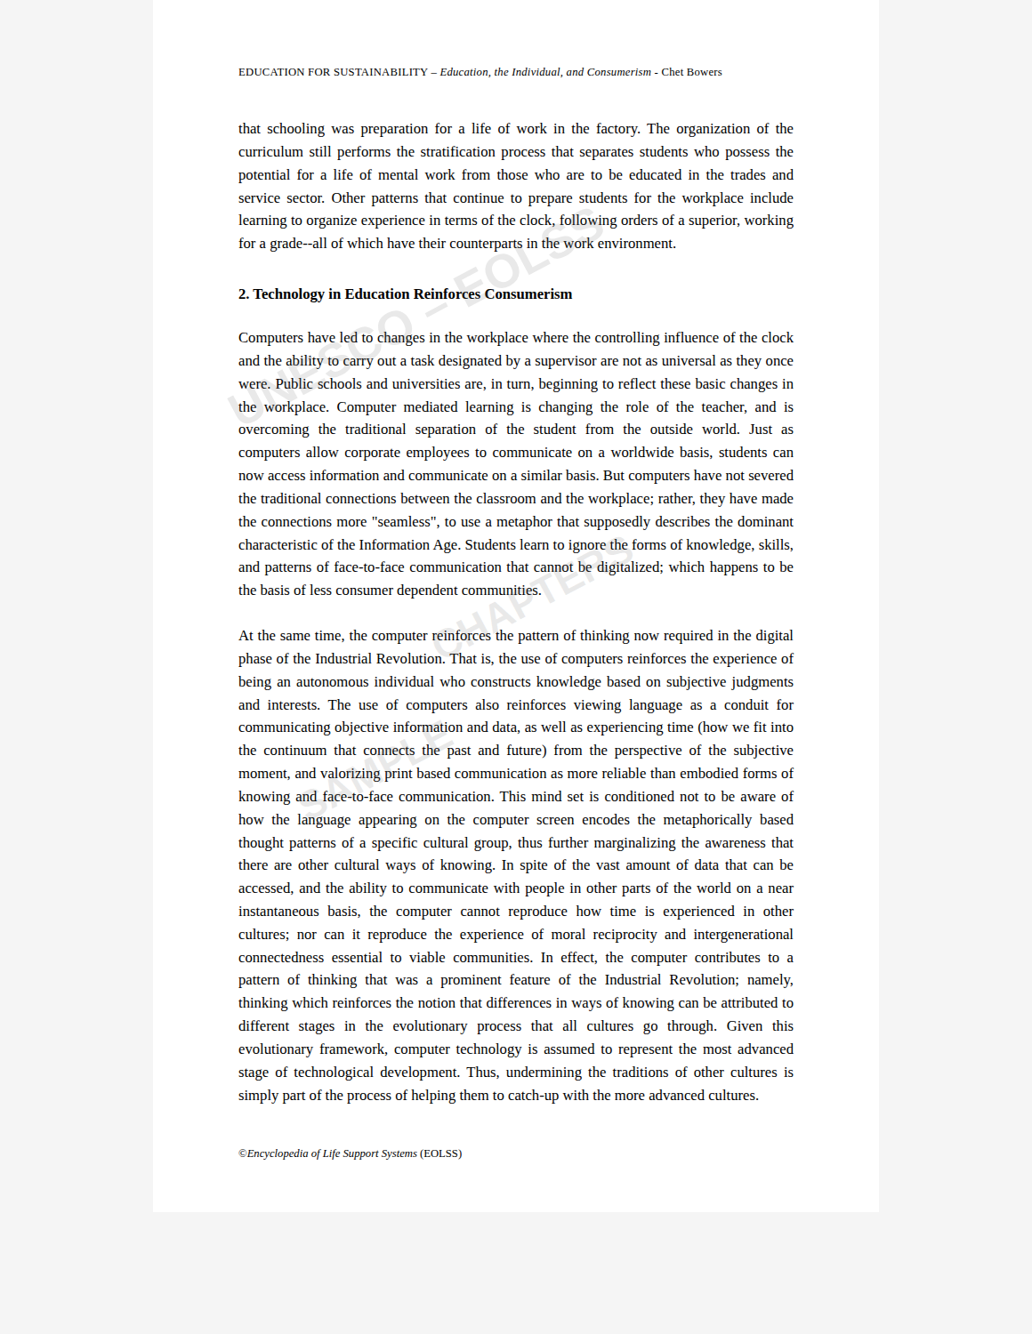UNESCO – EOLSS
CHAPTERS
SAMPLE
Education for Sustainability – Education, the Individual, and Consumerism - Chet Bowers
that schooling was preparation for a life of work in the factory. The organization of the curriculum still performs the stratification process that separates students who possess the potential for a life of mental work from those who are to be educated in the trades and service sector. Other patterns that continue to prepare students for the workplace include learning to organize experience in terms of the clock, following orders of a superior, working for a grade--all of which have their counterparts in the work environment.
2. Technology in Education Reinforces Consumerism
Computers have led to changes in the workplace where the controlling influence of the clock and the ability to carry out a task designated by a supervisor are not as universal as they once were. Public schools and universities are, in turn, beginning to reflect these basic changes in the workplace. Computer mediated learning is changing the role of the teacher, and is overcoming the traditional separation of the student from the outside world. Just as computers allow corporate employees to communicate on a worldwide basis, students can now access information and communicate on a similar basis. But computers have not severed the traditional connections between the classroom and the workplace; rather, they have made the connections more "seamless", to use a metaphor that supposedly describes the dominant characteristic of the Information Age. Students learn to ignore the forms of knowledge, skills, and patterns of face-to-face communication that cannot be digitalized; which happens to be the basis of less consumer dependent communities.
At the same time, the computer reinforces the pattern of thinking now required in the digital phase of the Industrial Revolution. That is, the use of computers reinforces the experience of being an autonomous individual who constructs knowledge based on subjective judgments and interests. The use of computers also reinforces viewing language as a conduit for communicating objective information and data, as well as experiencing time (how we fit into the continuum that connects the past and future) from the perspective of the subjective moment, and valorizing print based communication as more reliable than embodied forms of knowing and face-to-face communication. This mind set is conditioned not to be aware of how the language appearing on the computer screen encodes the metaphorically based thought patterns of a specific cultural group, thus further marginalizing the awareness that there are other cultural ways of knowing. In spite of the vast amount of data that can be accessed, and the ability to communicate with people in other parts of the world on a near instantaneous basis, the computer cannot reproduce how time is experienced in other cultures; nor can it reproduce the experience of moral reciprocity and intergenerational connectedness essential to viable communities. In effect, the computer contributes to a pattern of thinking that was a prominent feature of the Industrial Revolution; namely, thinking which reinforces the notion that differences in ways of knowing can be attributed to different stages in the evolutionary process that all cultures go through. Given this evolutionary framework, computer technology is assumed to represent the most advanced stage of technological development. Thus, undermining the traditions of other cultures is simply part of the process of helping them to catch-up with the more advanced cultures.
©Encyclopedia of Life Support Systems (EOLSS)